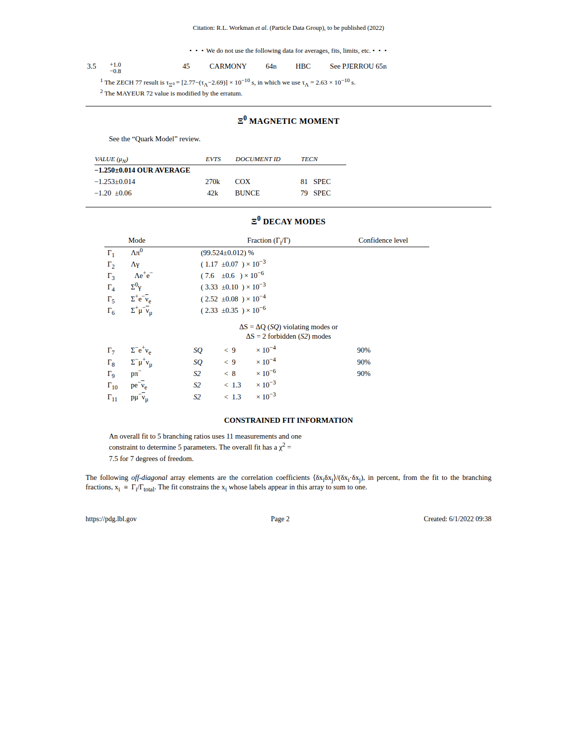Citation: R.L. Workman et al. (Particle Data Group), to be published (2022)
• • • We do not use the following data for averages, fits, limits, etc. • • •
| 3.5 | +1.0 −0.8 | | 45 | CARMONY | 64 B | HBC | See PJERROU 65 B |
1 The ZECH 77 result is τΞ⁰ = [2.77−(τΛ−2.69)] × 10−10 s, in which we use τΛ = 2.63 × 10−10 s.
2 The MAYEUR 72 value is modified by the erratum.
Ξ0 MAGNETIC MOMENT
See the “Quark Model” review.
| VALUE (μ N ) | EVTS | DOCUMENT ID | TECN |
| --- | --- | --- | --- |
| −1.250±0.014 OUR AVERAGE | | | |
| −1.253±0.014 | 270k | COX | 81 SPEC |
| −1.20 ±0.06 | 42k | BUNCE | 79 SPEC |
Ξ0 DECAY MODES
| | Mode | Fraction (Γ i /Γ) | Confidence level |
| --- | --- | --- | --- |
| Γ 1 | Λπ 0 | (99.524±0.012) % | |
| Γ 2 | Λγ | ( 1.17 ±0.07 ) × 10 −3 | |
| Γ 3 | Λe + e − | ( 7.6 ±0.6 ) × 10 −6 | |
| Γ 4 | Σ 0 γ | ( 3.33 ±0.10 ) × 10 −3 | |
| Γ 5 | Σ + e − ν e | ( 2.52 ±0.08 ) × 10 −4 | |
| Γ 6 | Σ + μ − ν μ | ( 2.33 ±0.35 ) × 10 −6 | |
ΔS = ΔQ (SQ) violating modes or
ΔS = 2 forbidden (S2) modes
| Γ 7 | Σ − e + ν e | SQ | < 9 | × 10 −4 | 90% |
| Γ 8 | Σ − μ + ν μ | SQ | < 9 | × 10 −4 | 90% |
| Γ 9 | pπ − | S2 | < 8 | × 10 −6 | 90% |
| Γ 10 | pe − ν e | S2 | < 1.3 | × 10 −3 | |
| Γ 11 | pμ − ν μ | S2 | < 1.3 | × 10 −3 | |
CONSTRAINED FIT INFORMATION
An overall fit to 5 branching ratios uses 11 measurements and one
constraint to determine 5 parameters. The overall fit has a χ2 =
7.5 for 7 degrees of freedom.
The following off-diagonal array elements are the correlation coefficients ⟨δxiδxj⟩/(δxi·δxj), in percent, from the fit to the branching fractions, xi ≡ Γi/Γtotal. The fit constrains the xi whose labels appear in this array to sum to one.
https://pdg.lbl.gov Page 2 Created: 6/1/2022 09:38